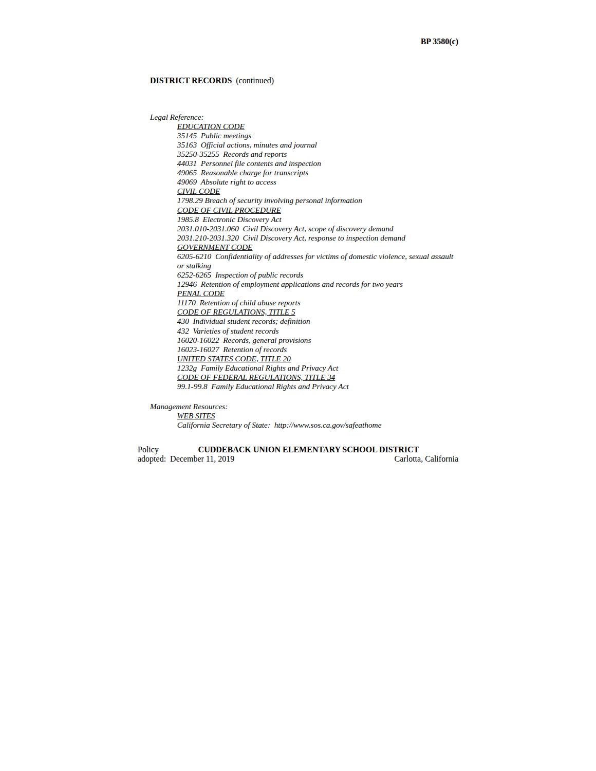BP 3580(c)
DISTRICT RECORDS (continued)
Legal Reference:
EDUCATION CODE
35145 Public meetings
35163 Official actions, minutes and journal
35250-35255 Records and reports
44031 Personnel file contents and inspection
49065 Reasonable charge for transcripts
49069 Absolute right to access
CIVIL CODE
1798.29 Breach of security involving personal information
CODE OF CIVIL PROCEDURE
1985.8 Electronic Discovery Act
2031.010-2031.060 Civil Discovery Act, scope of discovery demand
2031.210-2031.320 Civil Discovery Act, response to inspection demand
GOVERNMENT CODE
6205-6210 Confidentiality of addresses for victims of domestic violence, sexual assault or stalking
6252-6265 Inspection of public records
12946 Retention of employment applications and records for two years
PENAL CODE
11170 Retention of child abuse reports
CODE OF REGULATIONS, TITLE 5
430 Individual student records; definition
432 Varieties of student records
16020-16022 Records, general provisions
16023-16027 Retention of records
UNITED STATES CODE, TITLE 20
1232g Family Educational Rights and Privacy Act
CODE OF FEDERAL REGULATIONS, TITLE 34
99.1-99.8 Family Educational Rights and Privacy Act
Management Resources:
WEB SITES
California Secretary of State: http://www.sos.ca.gov/safeathome
Policy CUDDEBACK UNION ELEMENTARY SCHOOL DISTRICT
adopted: December 11, 2019 Carlotta, California